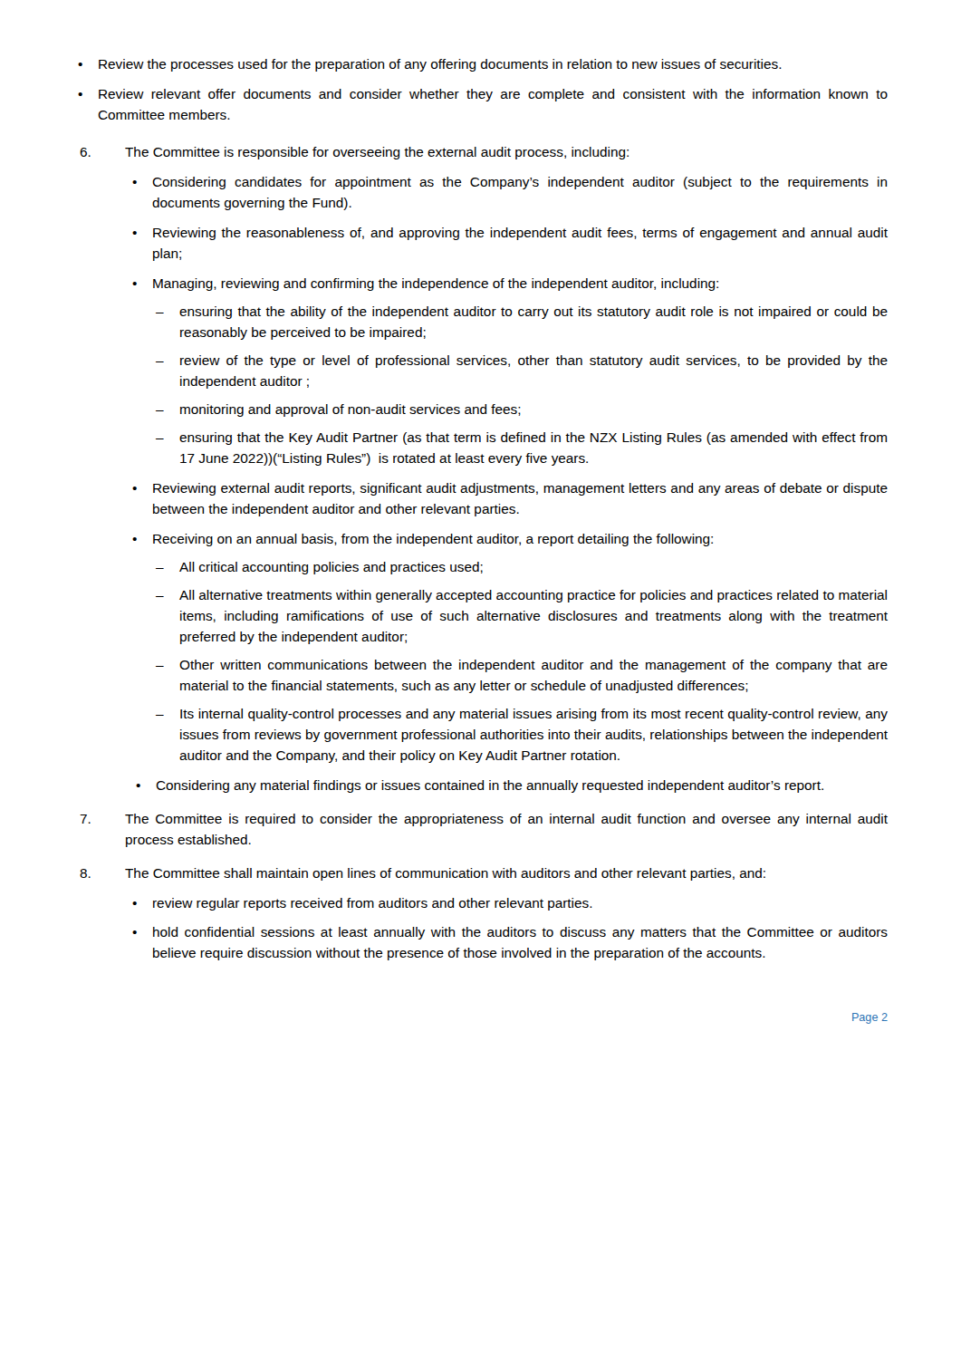Review the processes used for the preparation of any offering documents in relation to new issues of securities.
Review relevant offer documents and consider whether they are complete and consistent with the information known to Committee members.
The Committee is responsible for overseeing the external audit process, including:
Considering candidates for appointment as the Company’s independent auditor (subject to the requirements in documents governing the Fund).
Reviewing the reasonableness of, and approving the independent audit fees, terms of engagement and annual audit plan;
Managing, reviewing and confirming the independence of the independent auditor, including:
ensuring that the ability of the independent auditor to carry out its statutory audit role is not impaired or could be reasonably be perceived to be impaired;
review of the type or level of professional services, other than statutory audit services, to be provided by the independent auditor ;
monitoring and approval of non-audit services and fees;
ensuring that the Key Audit Partner (as that term is defined in the NZX Listing Rules (as amended with effect from 17 June 2022))(“Listing Rules”) is rotated at least every five years.
Reviewing external audit reports, significant audit adjustments, management letters and any areas of debate or dispute between the independent auditor and other relevant parties.
Receiving on an annual basis, from the independent auditor, a report detailing the following:
All critical accounting policies and practices used;
All alternative treatments within generally accepted accounting practice for policies and practices related to material items, including ramifications of use of such alternative disclosures and treatments along with the treatment preferred by the independent auditor;
Other written communications between the independent auditor and the management of the company that are material to the financial statements, such as any letter or schedule of unadjusted differences;
Its internal quality-control processes and any material issues arising from its most recent quality-control review, any issues from reviews by government professional authorities into their audits, relationships between the independent auditor and the Company, and their policy on Key Audit Partner rotation.
Considering any material findings or issues contained in the annually requested independent auditor’s report.
The Committee is required to consider the appropriateness of an internal audit function and oversee any internal audit process established.
The Committee shall maintain open lines of communication with auditors and other relevant parties, and:
review regular reports received from auditors and other relevant parties.
hold confidential sessions at least annually with the auditors to discuss any matters that the Committee or auditors believe require discussion without the presence of those involved in the preparation of the accounts.
Page 2